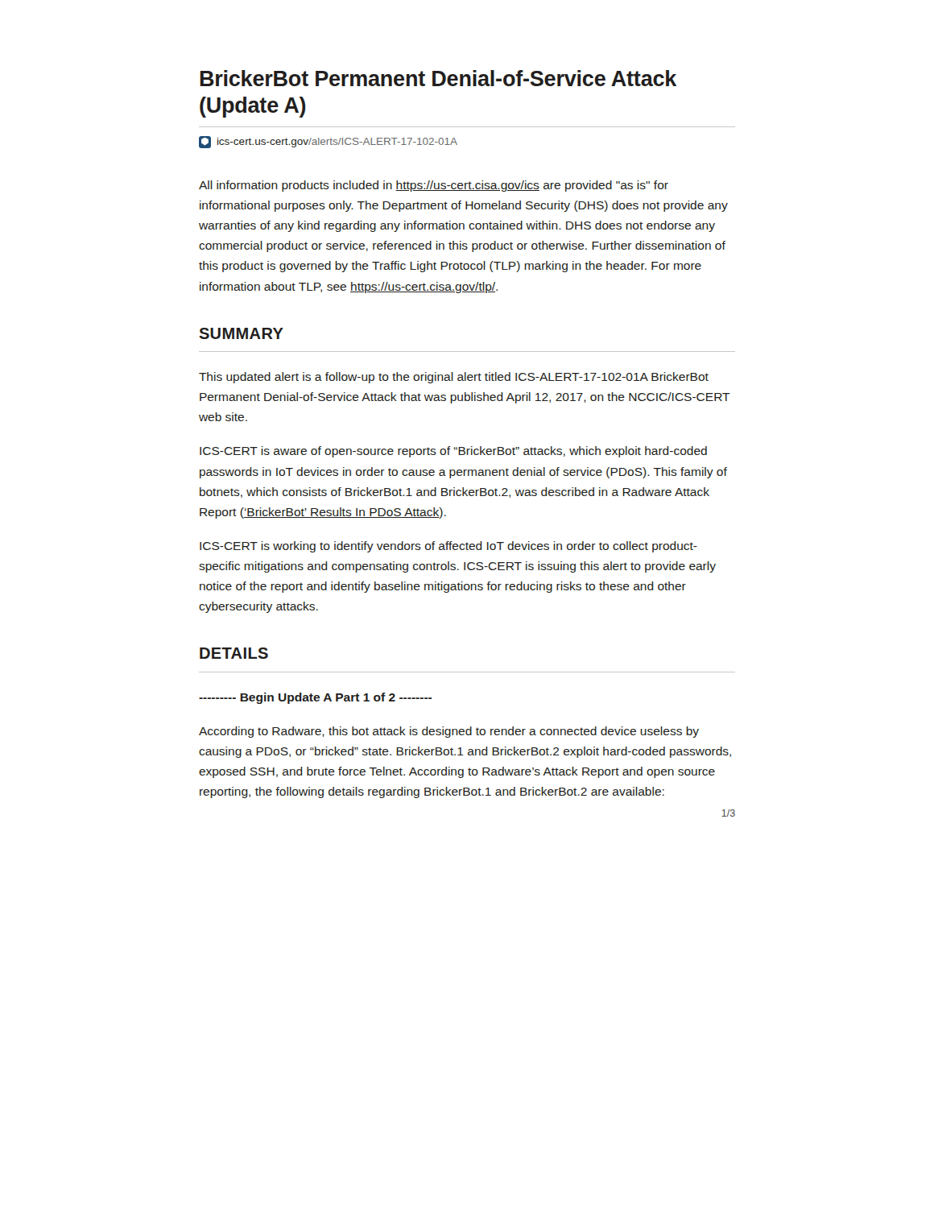BrickerBot Permanent Denial-of-Service Attack (Update A)
ics-cert.us-cert.gov/alerts/ICS-ALERT-17-102-01A
All information products included in https://us-cert.cisa.gov/ics are provided "as is" for informational purposes only. The Department of Homeland Security (DHS) does not provide any warranties of any kind regarding any information contained within. DHS does not endorse any commercial product or service, referenced in this product or otherwise. Further dissemination of this product is governed by the Traffic Light Protocol (TLP) marking in the header. For more information about TLP, see https://us-cert.cisa.gov/tlp/.
SUMMARY
This updated alert is a follow-up to the original alert titled ICS-ALERT-17-102-01A BrickerBot Permanent Denial-of-Service Attack that was published April 12, 2017, on the NCCIC/ICS-CERT web site.
ICS-CERT is aware of open-source reports of “BrickerBot” attacks, which exploit hard-coded passwords in IoT devices in order to cause a permanent denial of service (PDoS). This family of botnets, which consists of BrickerBot.1 and BrickerBot.2, was described in a Radware Attack Report (‘BrickerBot’ Results In PDoS Attack).
ICS-CERT is working to identify vendors of affected IoT devices in order to collect product-specific mitigations and compensating controls. ICS-CERT is issuing this alert to provide early notice of the report and identify baseline mitigations for reducing risks to these and other cybersecurity attacks.
DETAILS
--------- Begin Update A Part 1 of 2 --------
According to Radware, this bot attack is designed to render a connected device useless by causing a PDoS, or “bricked” state. BrickerBot.1 and BrickerBot.2 exploit hard-coded passwords, exposed SSH, and brute force Telnet. According to Radware’s Attack Report and open source reporting, the following details regarding BrickerBot.1 and BrickerBot.2 are available:
1/3